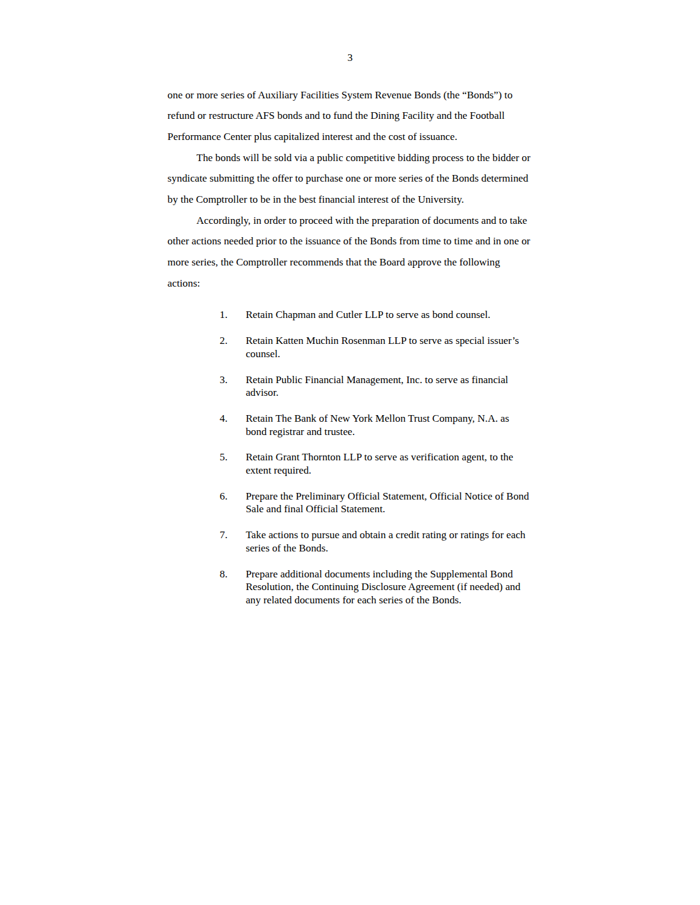3
one or more series of Auxiliary Facilities System Revenue Bonds (the “Bonds”) to refund or restructure AFS bonds and to fund the Dining Facility and the Football Performance Center plus capitalized interest and the cost of issuance.
The bonds will be sold via a public competitive bidding process to the bidder or syndicate submitting the offer to purchase one or more series of the Bonds determined by the Comptroller to be in the best financial interest of the University.
Accordingly, in order to proceed with the preparation of documents and to take other actions needed prior to the issuance of the Bonds from time to time and in one or more series, the Comptroller recommends that the Board approve the following actions:
1. Retain Chapman and Cutler LLP to serve as bond counsel.
2. Retain Katten Muchin Rosenman LLP to serve as special issuer’s counsel.
3. Retain Public Financial Management, Inc. to serve as financial advisor.
4. Retain The Bank of New York Mellon Trust Company, N.A. as bond registrar and trustee.
5. Retain Grant Thornton LLP to serve as verification agent, to the extent required.
6. Prepare the Preliminary Official Statement, Official Notice of Bond Sale and final Official Statement.
7. Take actions to pursue and obtain a credit rating or ratings for each series of the Bonds.
8. Prepare additional documents including the Supplemental Bond Resolution, the Continuing Disclosure Agreement (if needed) and any related documents for each series of the Bonds.